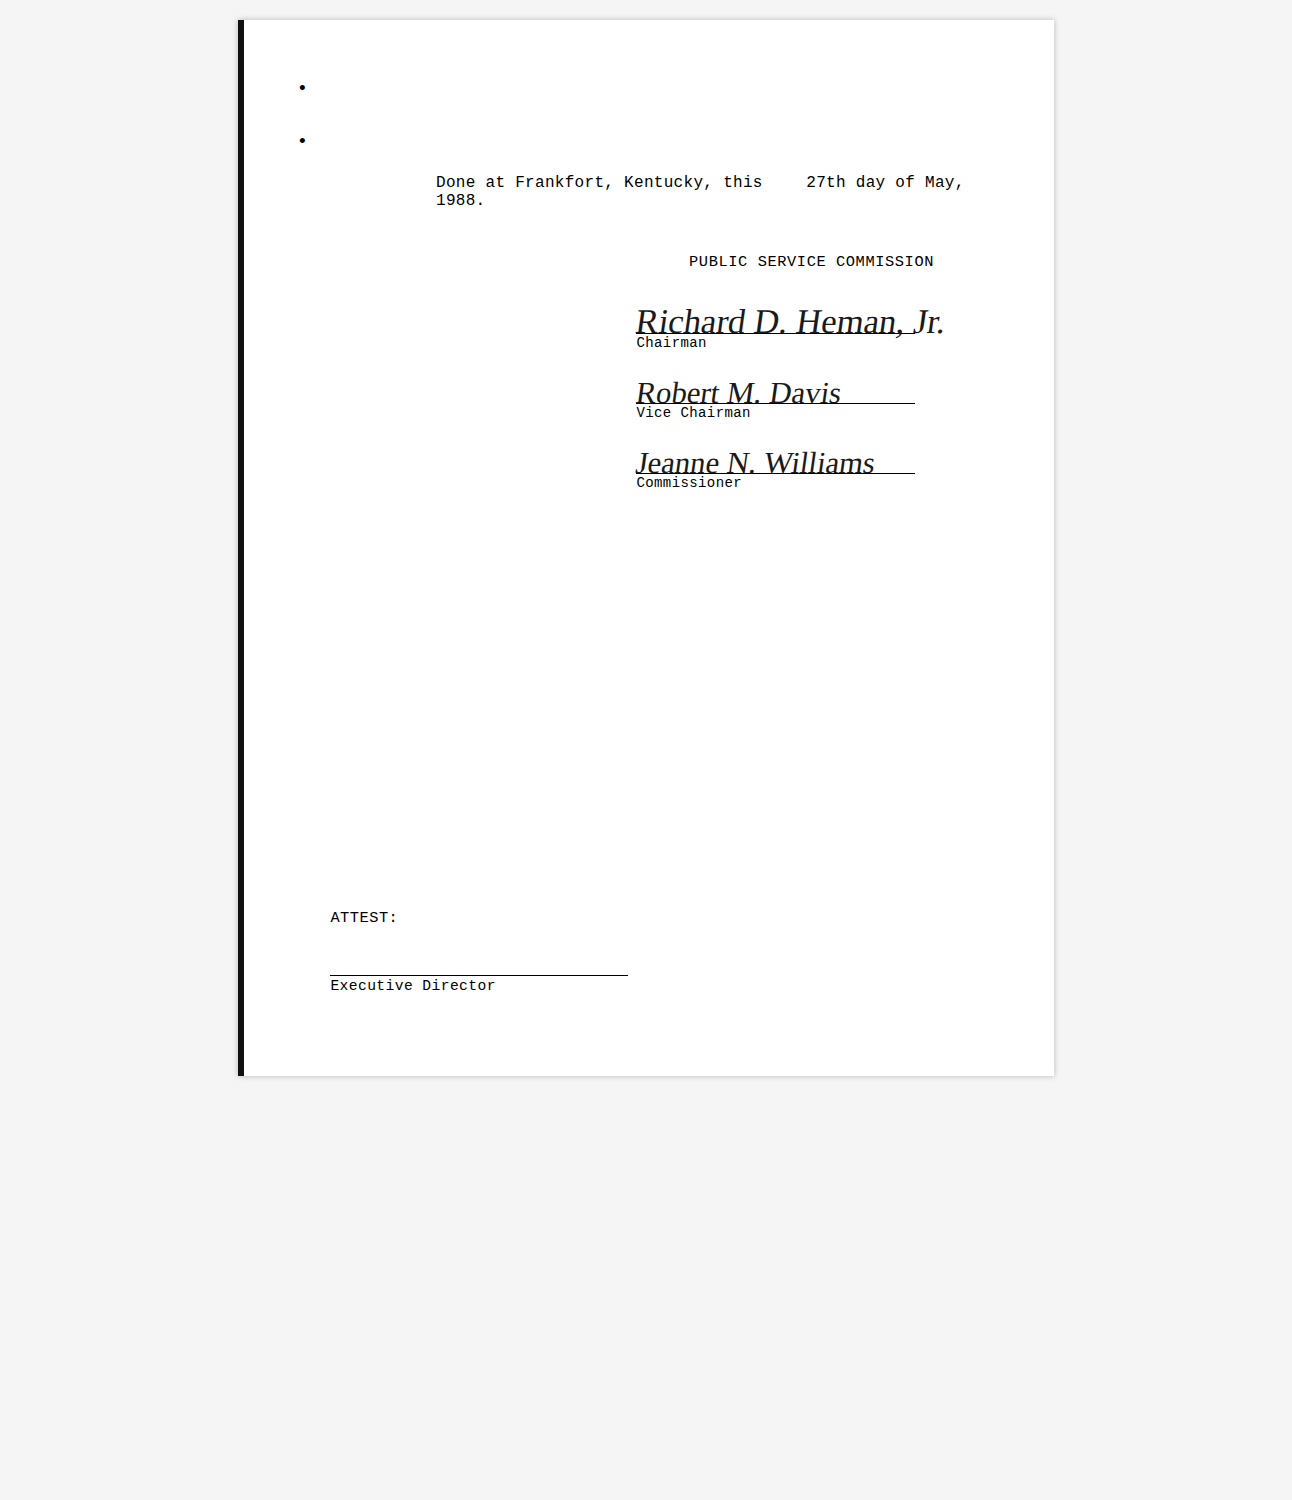• •
Done at Frankfort, Kentucky, this 27th day of May, 1988.
PUBLIC SERVICE COMMISSION
Richard D. Heman, Jr.
Chairman
Robert M. Davis
Vice Chairman
Jeanne N. Williams
Commissioner
ATTEST:
Executive Director